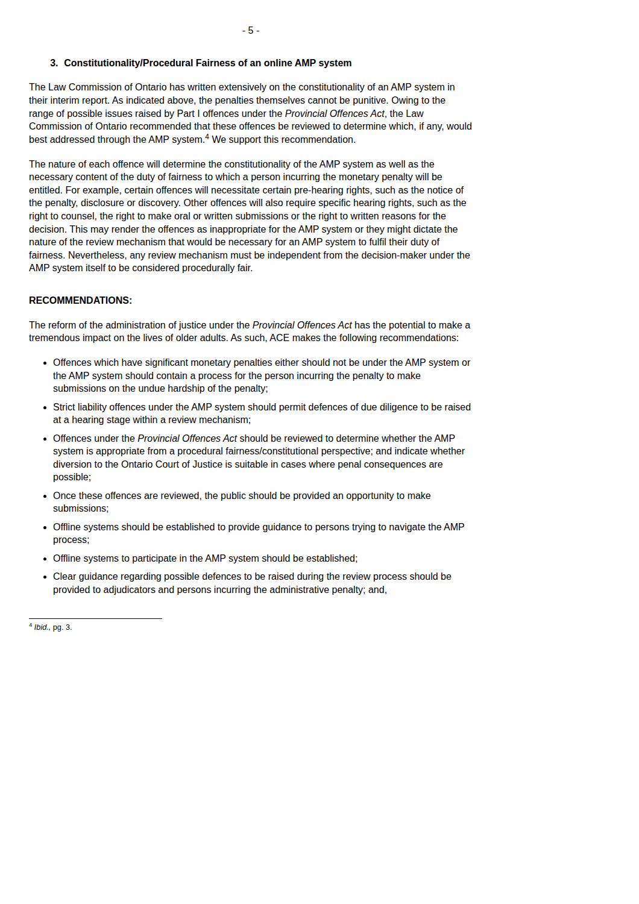- 5 -
3. Constitutionality/Procedural Fairness of an online AMP system
The Law Commission of Ontario has written extensively on the constitutionality of an AMP system in their interim report. As indicated above, the penalties themselves cannot be punitive. Owing to the range of possible issues raised by Part I offences under the Provincial Offences Act, the Law Commission of Ontario recommended that these offences be reviewed to determine which, if any, would best addressed through the AMP system.4 We support this recommendation.
The nature of each offence will determine the constitutionality of the AMP system as well as the necessary content of the duty of fairness to which a person incurring the monetary penalty will be entitled. For example, certain offences will necessitate certain pre-hearing rights, such as the notice of the penalty, disclosure or discovery. Other offences will also require specific hearing rights, such as the right to counsel, the right to make oral or written submissions or the right to written reasons for the decision. This may render the offences as inappropriate for the AMP system or they might dictate the nature of the review mechanism that would be necessary for an AMP system to fulfil their duty of fairness. Nevertheless, any review mechanism must be independent from the decision-maker under the AMP system itself to be considered procedurally fair.
RECOMMENDATIONS:
The reform of the administration of justice under the Provincial Offences Act has the potential to make a tremendous impact on the lives of older adults. As such, ACE makes the following recommendations:
Offences which have significant monetary penalties either should not be under the AMP system or the AMP system should contain a process for the person incurring the penalty to make submissions on the undue hardship of the penalty;
Strict liability offences under the AMP system should permit defences of due diligence to be raised at a hearing stage within a review mechanism;
Offences under the Provincial Offences Act should be reviewed to determine whether the AMP system is appropriate from a procedural fairness/constitutional perspective; and indicate whether diversion to the Ontario Court of Justice is suitable in cases where penal consequences are possible;
Once these offences are reviewed, the public should be provided an opportunity to make submissions;
Offline systems should be established to provide guidance to persons trying to navigate the AMP process;
Offline systems to participate in the AMP system should be established;
Clear guidance regarding possible defences to be raised during the review process should be provided to adjudicators and persons incurring the administrative penalty; and,
4 Ibid., pg. 3.